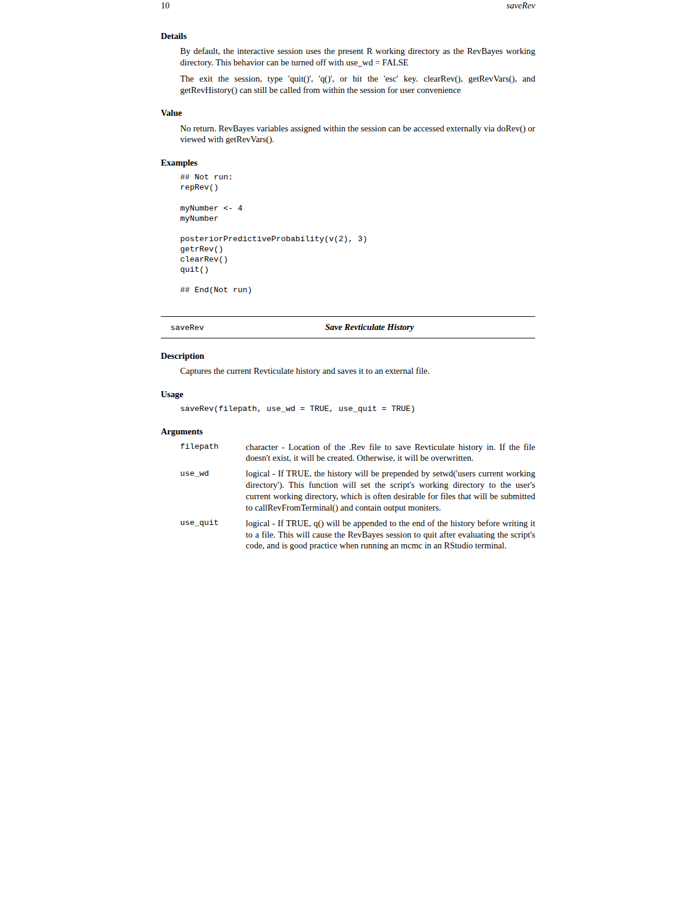10 saveRev
Details
By default, the interactive session uses the present R working directory as the RevBayes working directory. This behavior can be turned off with use_wd = FALSE
The exit the session, type 'quit()', 'q()', or hit the 'esc' key. clearRev(), getRevVars(), and getRevHistory() can still be called from within the session for user convenience
Value
No return. RevBayes variables assigned within the session can be accessed externally via doRev() or viewed with getRevVars().
Examples
## Not run: 
repRev()

myNumber <- 4
myNumber

posteriorPredictiveProbability(v(2), 3)
getrRev()
clearRev()
quit()

## End(Not run)
saveRev Save Revticulate History
Description
Captures the current Revticulate history and saves it to an external file.
Usage
saveRev(filepath, use_wd = TRUE, use_quit = TRUE)
Arguments
filepath
character - Location of the .Rev file to save Revticulate history in. If the file doesn't exist, it will be created. Otherwise, it will be overwritten.
use_wd
logical - If TRUE, the history will be prepended by setwd('users current working directory'). This function will set the script's working directory to the user's current working directory, which is often desirable for files that will be submitted to callRevFromTerminal() and contain output moniters.
use_quit
logical - If TRUE, q() will be appended to the end of the history before writing it to a file. This will cause the RevBayes session to quit after evaluating the script's code, and is good practice when running an mcmc in an RStudio terminal.